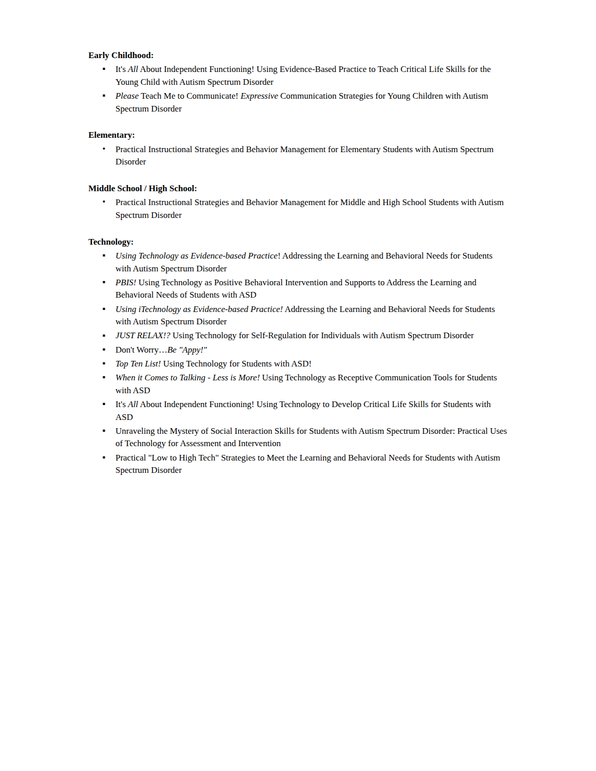Early Childhood:
It's All About Independent Functioning! Using Evidence-Based Practice to Teach Critical Life Skills for the Young Child with Autism Spectrum Disorder
Please Teach Me to Communicate! Expressive Communication Strategies for Young Children with Autism Spectrum Disorder
Elementary:
Practical Instructional Strategies and Behavior Management for Elementary Students with Autism Spectrum Disorder
Middle School / High School:
Practical Instructional Strategies and Behavior Management for Middle and High School Students with Autism Spectrum Disorder
Technology:
Using Technology as Evidence-based Practice! Addressing the Learning and Behavioral Needs for Students with Autism Spectrum Disorder
PBIS! Using Technology as Positive Behavioral Intervention and Supports to Address the Learning and Behavioral Needs of Students with ASD
Using iTechnology as Evidence-based Practice! Addressing the Learning and Behavioral Needs for Students with Autism Spectrum Disorder
JUST RELAX!? Using Technology for Self-Regulation for Individuals with Autism Spectrum Disorder
Don't Worry…Be "Appy!"
Top Ten List! Using Technology for Students with ASD!
When it Comes to Talking - Less is More! Using Technology as Receptive Communication Tools for Students with ASD
It's All About Independent Functioning! Using Technology to Develop Critical Life Skills for Students with ASD
Unraveling the Mystery of Social Interaction Skills for Students with Autism Spectrum Disorder: Practical Uses of Technology for Assessment and Intervention
Practical "Low to High Tech" Strategies to Meet the Learning and Behavioral Needs for Students with Autism Spectrum Disorder